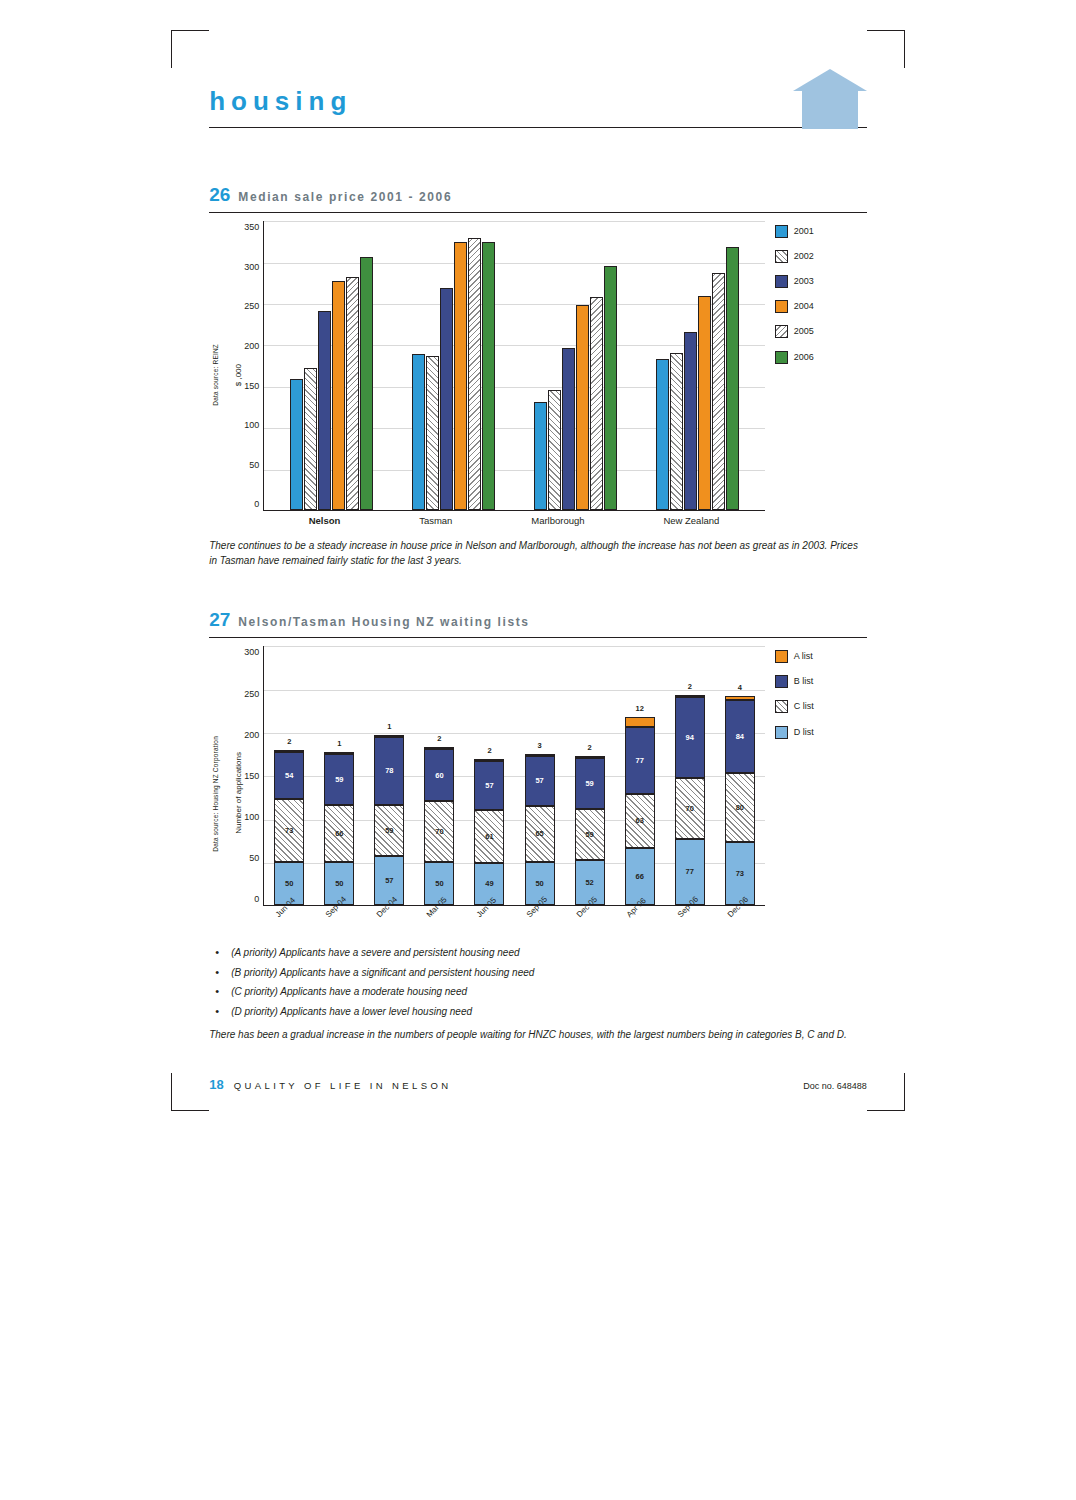housing
26 Median sale price 2001 - 2006
Data source: REINZ
$ ,000
350300250200 150100500
Nelson Tasman Marlborough New Zealand
2001
2002
2003
2004
2005
2006
There continues to be a steady increase in house price in Nelson and Marlborough, although the increase has not been as great as in 2003. Prices in Tasman have remained fairly static for the last 3 years.
27 Nelson/Tasman Housing NZ waiting lists
Data source: Housing NZ Corporation
Number of applications
300250200 150100500
2
54
73
50
1
59
66
50
1
78
59
57
2
60
70
50
2
57
61
49
3
57
65
50
2
59
59
52
12
77
63
66
2
94
70
77
4
84
80
73
Jun 04 Sep 04 Dec 04 Mar 05 Jun 05 Sep 05 Dec 05 Apr 06 Sep 06 Dec 06
A list
B list
C list
D list
(A priority) Applicants have a severe and persistent housing need
(B priority) Applicants have a significant and persistent housing need
(C priority) Applicants have a moderate housing need
(D priority) Applicants have a lower level housing need
There has been a gradual increase in the numbers of people waiting for HNZC houses, with the largest numbers being in categories B, C and D.
18 QUALITY OF LIFE IN NELSON
Doc no. 648488